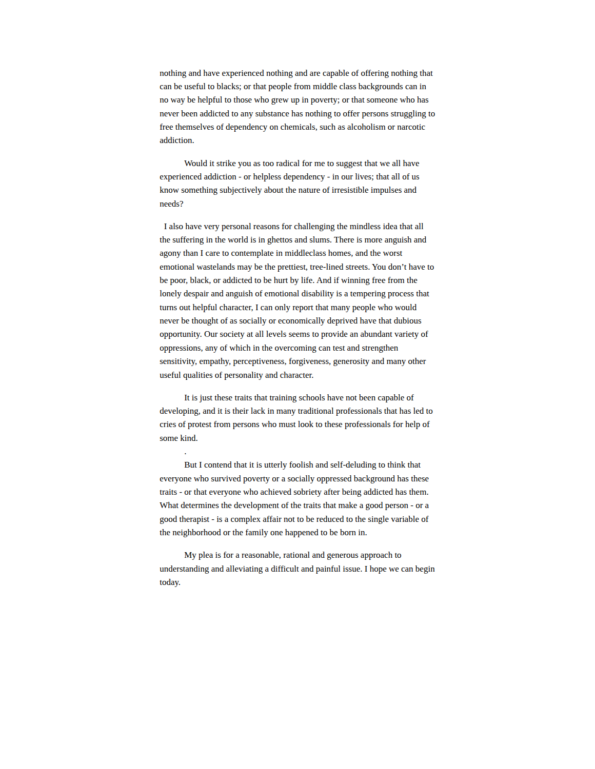nothing and have experienced nothing and are capable of offering nothing that can be useful to blacks; or that people from middle class backgrounds can in no way be helpful to those who grew up in poverty; or that someone who has never been addicted to any substance has nothing to offer persons struggling to free themselves of dependency on chemicals, such as alcoholism or narcotic addiction.
Would it strike you as too radical for me to suggest that we all have experienced addiction - or helpless dependency - in our lives; that all of us know something subjectively about the nature of irresistible impulses and needs?
I also have very personal reasons for challenging the mindless idea that all the suffering in the world is in ghettos and slums. There is more anguish and agony than I care to contemplate in middleclass homes, and the worst emotional wastelands may be the prettiest, tree-lined streets. You don’t have to be poor, black, or addicted to be hurt by life. And if winning free from the lonely despair and anguish of emotional disability is a tempering process that turns out helpful character, I can only report that many people who would never be thought of as socially or economically deprived have that dubious opportunity. Our society at all levels seems to provide an abundant variety of oppressions, any of which in the overcoming can test and strengthen sensitivity, empathy, perceptiveness, forgiveness, generosity and many other useful qualities of personality and character.
It is just these traits that training schools have not been capable of developing, and it is their lack in many traditional professionals that has led to cries of protest from persons who must look to these professionals for help of some kind.
.
But I contend that it is utterly foolish and self-deluding to think that everyone who survived poverty or a socially oppressed background has these traits - or that everyone who achieved sobriety after being addicted has them. What determines the development of the traits that make a good person - or a good therapist - is a complex affair not to be reduced to the single variable of the neighborhood or the family one happened to be born in.
My plea is for a reasonable, rational and generous approach to understanding and alleviating a difficult and painful issue. I hope we can begin today.